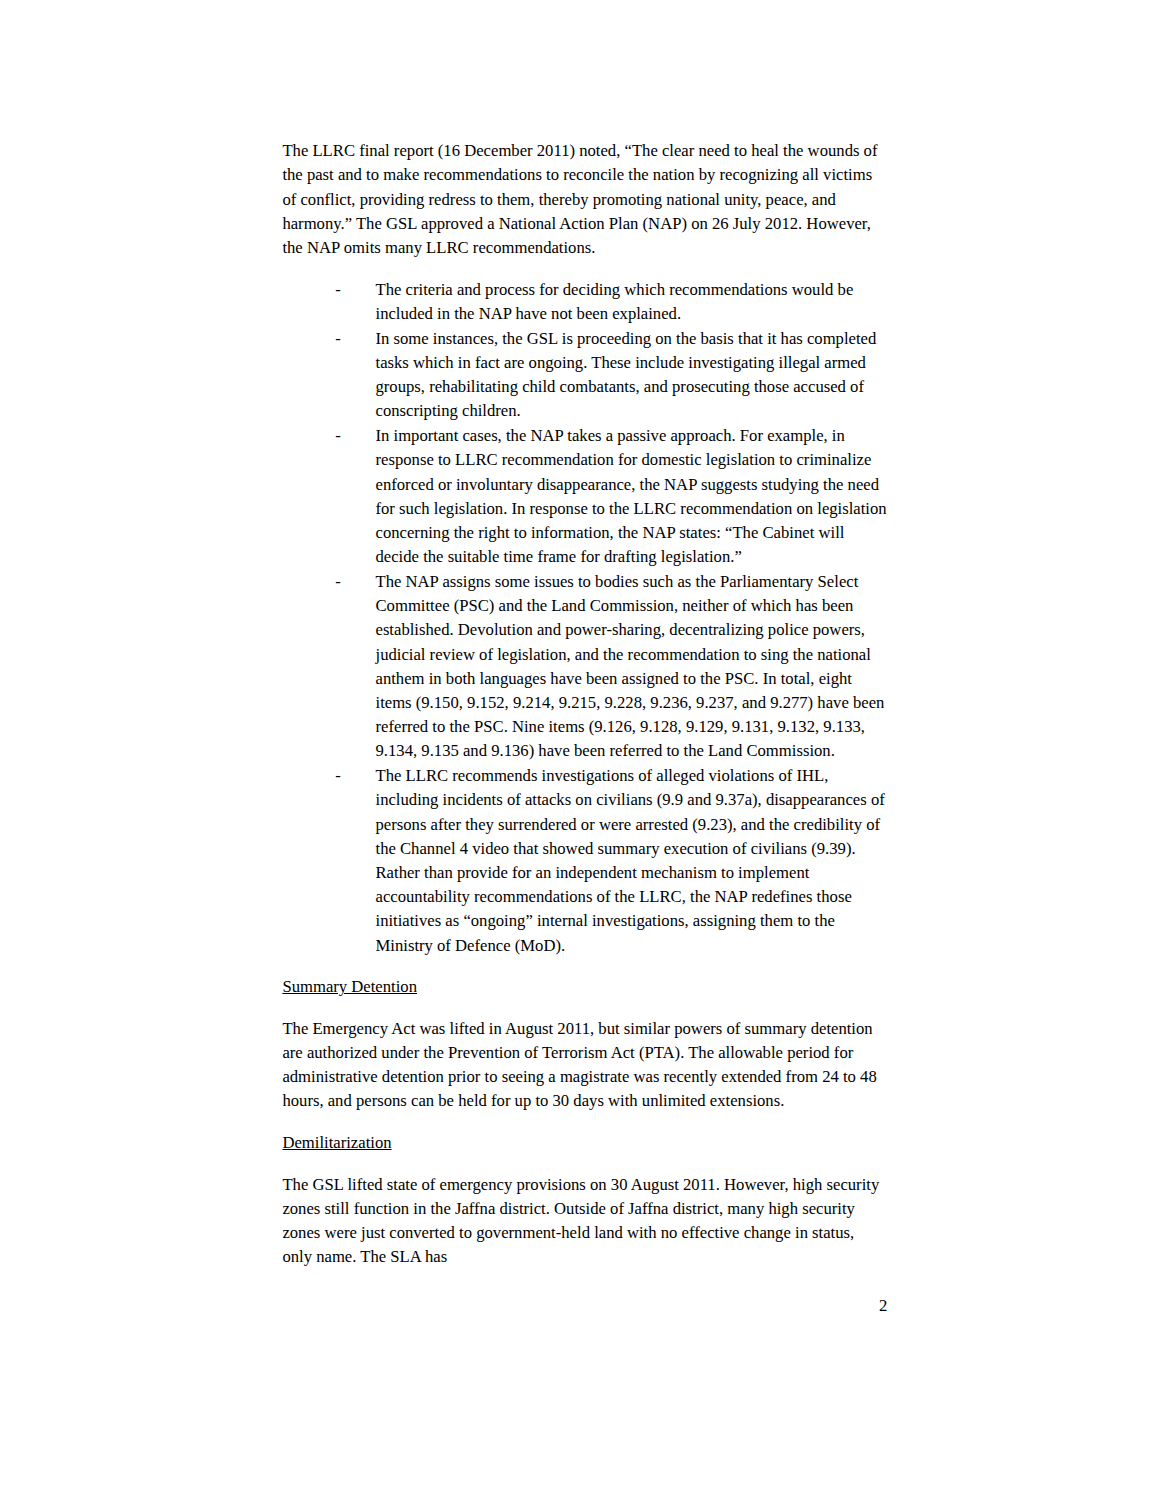The LLRC final report (16 December 2011) noted, “The clear need to heal the wounds of the past and to make recommendations to reconcile the nation by recognizing all victims of conflict, providing redress to them, thereby promoting national unity, peace, and harmony.” The GSL approved a National Action Plan (NAP) on 26 July 2012. However, the NAP omits many LLRC recommendations.
The criteria and process for deciding which recommendations would be included in the NAP have not been explained.
In some instances, the GSL is proceeding on the basis that it has completed tasks which in fact are ongoing. These include investigating illegal armed groups, rehabilitating child combatants, and prosecuting those accused of conscripting children.
In important cases, the NAP takes a passive approach. For example, in response to LLRC recommendation for domestic legislation to criminalize enforced or involuntary disappearance, the NAP suggests studying the need for such legislation. In response to the LLRC recommendation on legislation concerning the right to information, the NAP states: “The Cabinet will decide the suitable time frame for drafting legislation.”
The NAP assigns some issues to bodies such as the Parliamentary Select Committee (PSC) and the Land Commission, neither of which has been established. Devolution and power-sharing, decentralizing police powers, judicial review of legislation, and the recommendation to sing the national anthem in both languages have been assigned to the PSC. In total, eight items (9.150, 9.152, 9.214, 9.215, 9.228, 9.236, 9.237, and 9.277) have been referred to the PSC. Nine items (9.126, 9.128, 9.129, 9.131, 9.132, 9.133, 9.134, 9.135 and 9.136) have been referred to the Land Commission.
The LLRC recommends investigations of alleged violations of IHL, including incidents of attacks on civilians (9.9 and 9.37a), disappearances of persons after they surrendered or were arrested (9.23), and the credibility of the Channel 4 video that showed summary execution of civilians (9.39). Rather than provide for an independent mechanism to implement accountability recommendations of the LLRC, the NAP redefines those initiatives as “ongoing” internal investigations, assigning them to the Ministry of Defence (MoD).
Summary Detention
The Emergency Act was lifted in August 2011, but similar powers of summary detention are authorized under the Prevention of Terrorism Act (PTA). The allowable period for administrative detention prior to seeing a magistrate was recently extended from 24 to 48 hours, and persons can be held for up to 30 days with unlimited extensions.
Demilitarization
The GSL lifted state of emergency provisions on 30 August 2011. However, high security zones still function in the Jaffna district. Outside of Jaffna district, many high security zones were just converted to government-held land with no effective change in status, only name. The SLA has
2